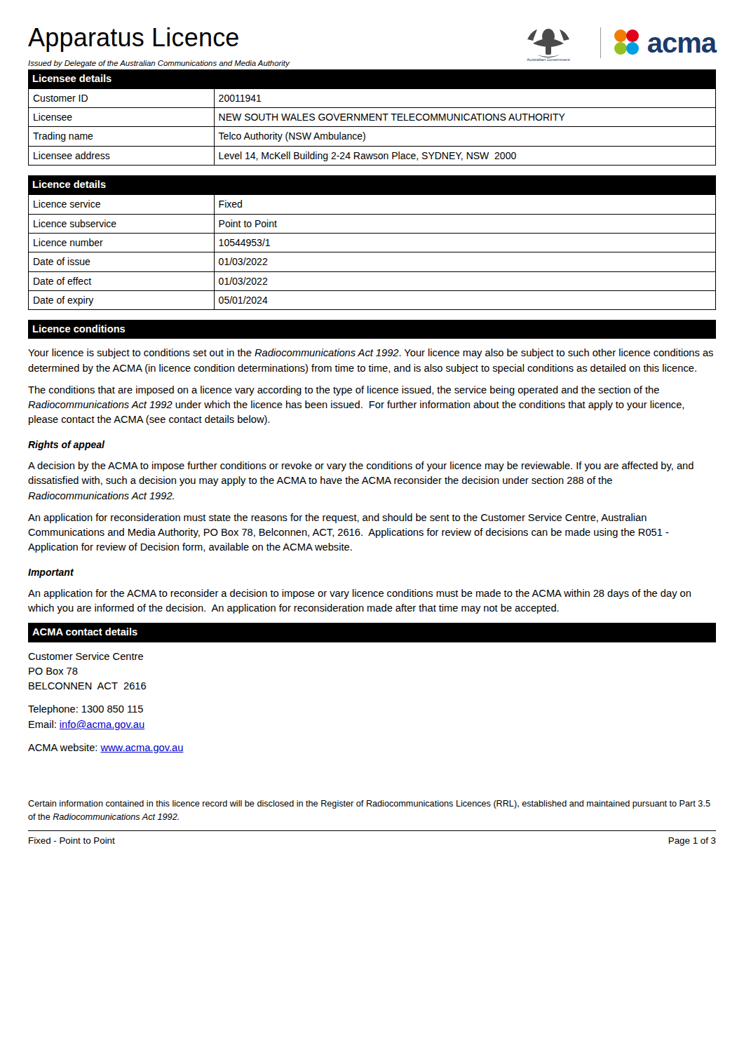Apparatus Licence
Issued by Delegate of the Australian Communications and Media Authority
Australian Government
acma
Licensee details
| Customer ID | 20011941 |
| Licensee | NEW SOUTH WALES GOVERNMENT TELECOMMUNICATIONS AUTHORITY |
| Trading name | Telco Authority (NSW Ambulance) |
| Licensee address | Level 14, McKell Building 2-24 Rawson Place, SYDNEY, NSW 2000 |
Licence details
| Licence service | Fixed |
| Licence subservice | Point to Point |
| Licence number | 10544953/1 |
| Date of issue | 01/03/2022 |
| Date of effect | 01/03/2022 |
| Date of expiry | 05/01/2024 |
Licence conditions
Your licence is subject to conditions set out in the Radiocommunications Act 1992. Your licence may also be subject to such other licence conditions as determined by the ACMA (in licence condition determinations) from time to time, and is also subject to special conditions as detailed on this licence.
The conditions that are imposed on a licence vary according to the type of licence issued, the service being operated and the section of the Radiocommunications Act 1992 under which the licence has been issued. For further information about the conditions that apply to your licence, please contact the ACMA (see contact details below).
Rights of appeal
A decision by the ACMA to impose further conditions or revoke or vary the conditions of your licence may be reviewable. If you are affected by, and dissatisfied with, such a decision you may apply to the ACMA to have the ACMA reconsider the decision under section 288 of the Radiocommunications Act 1992.
An application for reconsideration must state the reasons for the request, and should be sent to the Customer Service Centre, Australian Communications and Media Authority, PO Box 78, Belconnen, ACT, 2616. Applications for review of decisions can be made using the R051 - Application for review of Decision form, available on the ACMA website.
Important
An application for the ACMA to reconsider a decision to impose or vary licence conditions must be made to the ACMA within 28 days of the day on which you are informed of the decision. An application for reconsideration made after that time may not be accepted.
ACMA contact details
Customer Service Centre
PO Box 78
BELCONNEN ACT 2616
Telephone: 1300 850 115
Email: info@acma.gov.au
ACMA website: www.acma.gov.au
Certain information contained in this licence record will be disclosed in the Register of Radiocommunications Licences (RRL), established and maintained pursuant to Part 3.5 of the Radiocommunications Act 1992.
Fixed - Point to Point Page 1 of 3